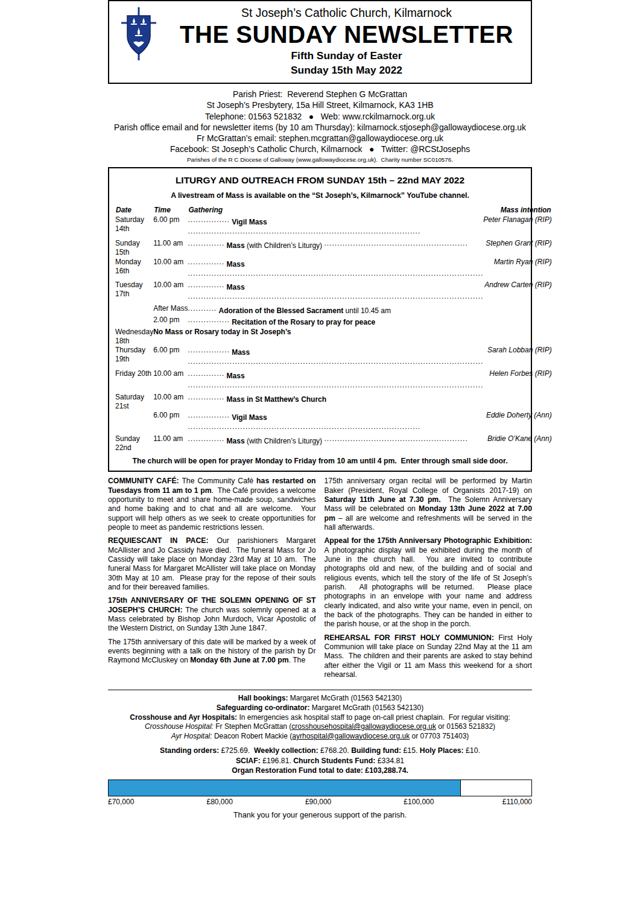St Joseph’s Catholic Church, Kilmarnock
THE SUNDAY NEWSLETTER
Fifth Sunday of Easter
Sunday 15th May 2022
Parish Priest: Reverend Stephen G McGrattan
St Joseph’s Presbytery, 15a Hill Street, Kilmarnock, KA3 1HB
Telephone: 01563 521832 ● Web: www.rckilmarnock.org.uk
Parish office email and for newsletter items (by 10 am Thursday): kilmarnock.stjoseph@gallowaydiocese.org.uk
Fr McGrattan’s email: stephen.mcgrattan@gallowaydiocese.org.uk
Facebook: St Joseph’s Catholic Church, Kilmarnock ● Twitter: @RCStJosephs
Parishes of the R C Diocese of Galloway (www.gallowaydiocese.org.uk). Charity number SC010576.
LITURGY AND OUTREACH FROM SUNDAY 15th – 22nd MAY 2022
A livestream of Mass is available on the “St Joseph’s, Kilmarnock” YouTube channel.
| Date | Time | Gathering | Mass intention |
| --- | --- | --- | --- |
| Saturday 14th | 6.00 pm | ................ Vigil Mass ......................................................................................... | Peter Flanagan (RIP) |
| Sunday 15th | 11.00 am | .............. Mass (with Children’s Liturgy) ....................................................... | Stephen Grant (RIP) |
| Monday 16th | 10.00 am | .............. Mass ................................................................................................................. | Martin Ryan (RIP) |
| Tuesday 17th | 10.00 am | .............. Mass ................................................................................................................. | Andrew Carten (RIP) |
| | After Mass | ........... Adoration of the Blessed Sacrament until 10.45 am |
| | 2.00 pm | ................ Recitation of the Rosary to pray for peace |
| Wednesday 18th | No Mass or Rosary today in St Joseph’s |
| Thursday 19th | 6.00 pm | ................ Mass ................................................................................................................. | Sarah Lobban (RIP) |
| Friday 20th | 10.00 am | .............. Mass ................................................................................................................. | Helen Forbes (RIP) |
| Saturday 21st | 10.00 am | .............. Mass in St Matthew’s Church |
| | 6.00 pm | ................ Vigil Mass ......................................................................................... | Eddie Doherty (Ann) |
| Sunday 22nd | 11.00 am | .............. Mass (with Children’s Liturgy) ....................................................... | Bridie O’Kane (Ann) |
The church will be open for prayer Monday to Friday from 10 am until 4 pm. Enter through small side door.
COMMUNITY CAFÉ: The Community Café has restarted on Tuesdays from 11 am to 1 pm. The Café provides a welcome opportunity to meet and share home-made soup, sandwiches and home baking and to chat and all are welcome. Your support will help others as we seek to create opportunities for people to meet as pandemic restrictions lessen.
REQUIESCANT IN PACE: Our parishioners Margaret McAllister and Jo Cassidy have died. The funeral Mass for Jo Cassidy will take place on Monday 23rd May at 10 am. The funeral Mass for Margaret McAllister will take place on Monday 30th May at 10 am. Please pray for the repose of their souls and for their bereaved families.
175th ANNIVERSARY OF THE SOLEMN OPENING OF ST JOSEPH’S CHURCH: The church was solemnly opened at a Mass celebrated by Bishop John Murdoch, Vicar Apostolic of the Western District, on Sunday 13th June 1847.
The 175th anniversary of this date will be marked by a week of events beginning with a talk on the history of the parish by Dr Raymond McCluskey on Monday 6th June at 7.00 pm. The
175th anniversary organ recital will be performed by Martin Baker (President, Royal College of Organists 2017-19) on Saturday 11th June at 7.30 pm. The Solemn Anniversary Mass will be celebrated on Monday 13th June 2022 at 7.00 pm – all are welcome and refreshments will be served in the hall afterwards.
Appeal for the 175th Anniversary Photographic Exhibition: A photographic display will be exhibited during the month of June in the church hall. You are invited to contribute photographs old and new, of the building and of social and religious events, which tell the story of the life of St Joseph’s parish. All photographs will be returned. Please place photographs in an envelope with your name and address clearly indicated, and also write your name, even in pencil, on the back of the photographs. They can be handed in either to the parish house, or at the shop in the porch.
REHEARSAL FOR FIRST HOLY COMMUNION: First Holy Communion will take place on Sunday 22nd May at the 11 am Mass. The children and their parents are asked to stay behind after either the Vigil or 11 am Mass this weekend for a short rehearsal.
Hall bookings: Margaret McGrath (01563 542130)
Safeguarding co-ordinator: Margaret McGrath (01563 542130)
Crosshouse and Ayr Hospitals: In emergencies ask hospital staff to page on-call priest chaplain. For regular visiting:
Crosshouse Hospital: Fr Stephen McGrattan (crosshousehospital@gallowaydiocese.org.uk or 01563 521832)
Ayr Hospital: Deacon Robert Mackie (ayrhospital@gallowaydiocese.org.uk or 07703 751403)
Standing orders: £725.69. Weekly collection: £768.20. Building fund: £15. Holy Places: £10.
SCIAF: £196.81. Church Students Fund: £334.81
Organ Restoration Fund total to date: £103,288.74.
£70,000 £80,000 £90,000 £100,000 £110,000
Thank you for your generous support of the parish.